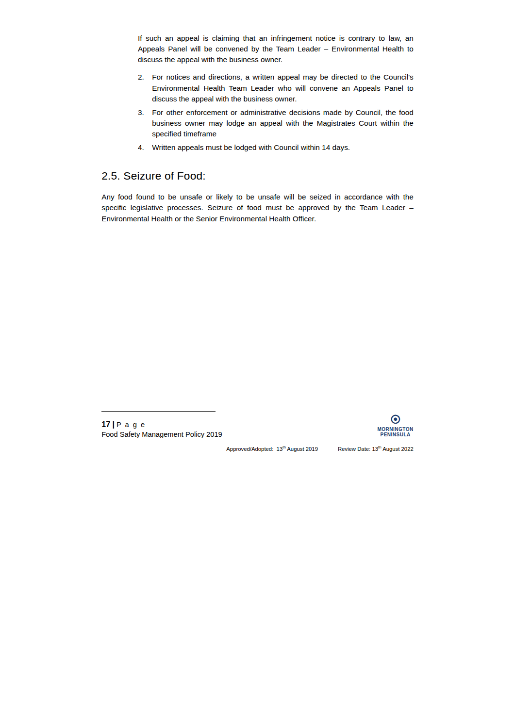If such an appeal is claiming that an infringement notice is contrary to law, an Appeals Panel will be convened by the Team Leader – Environmental Health to discuss the appeal with the business owner.
For notices and directions, a written appeal may be directed to the Council's Environmental Health Team Leader who will convene an Appeals Panel to discuss the appeal with the business owner.
For other enforcement or administrative decisions made by Council, the food business owner may lodge an appeal with the Magistrates Court within the specified timeframe
Written appeals must be lodged with Council within 14 days.
2.5. Seizure of Food:
Any food found to be unsafe or likely to be unsafe will be seized in accordance with the specific legislative processes. Seizure of food must be approved by the Team Leader – Environmental Health or the Senior Environmental Health Officer.
17 | P a g e
Food Safety Management Policy 2019
⦿ MORNINGTON
PENINSULA
Approved/Adopted: 13th August 2019 Review Date: 13th August 2022